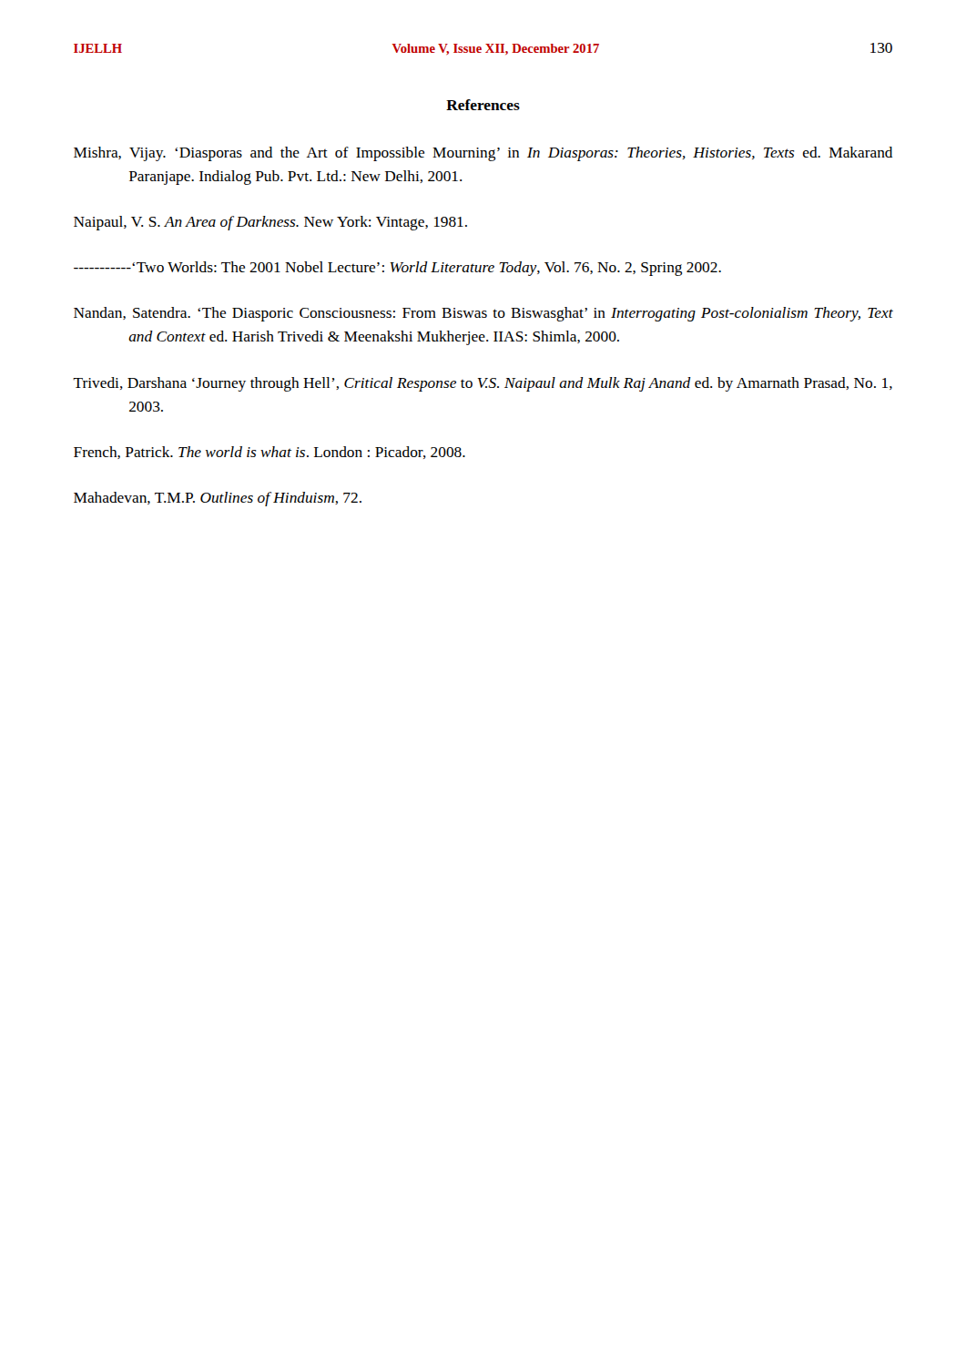IJELLH Volume V, Issue XII, December 2017 130
References
Mishra, Vijay. ‘Diasporas and the Art of Impossible Mourning’ in In Diasporas: Theories, Histories, Texts ed. Makarand Paranjape. Indialog Pub. Pvt. Ltd.: New Delhi, 2001.
Naipaul, V. S. An Area of Darkness. New York: Vintage, 1981.
-----------‘Two Worlds: The 2001 Nobel Lecture’: World Literature Today, Vol. 76, No. 2, Spring 2002.
Nandan, Satendra. ‘The Diasporic Consciousness: From Biswas to Biswasghat’ in Interrogating Post-colonialism Theory, Text and Context ed. Harish Trivedi & Meenakshi Mukherjee. IIAS: Shimla, 2000.
Trivedi, Darshana ‘Journey through Hell’, Critical Response to V.S. Naipaul and Mulk Raj Anand ed. by Amarnath Prasad, No. 1, 2003.
French, Patrick. The world is what is. London : Picador, 2008.
Mahadevan, T.M.P. Outlines of Hinduism, 72.